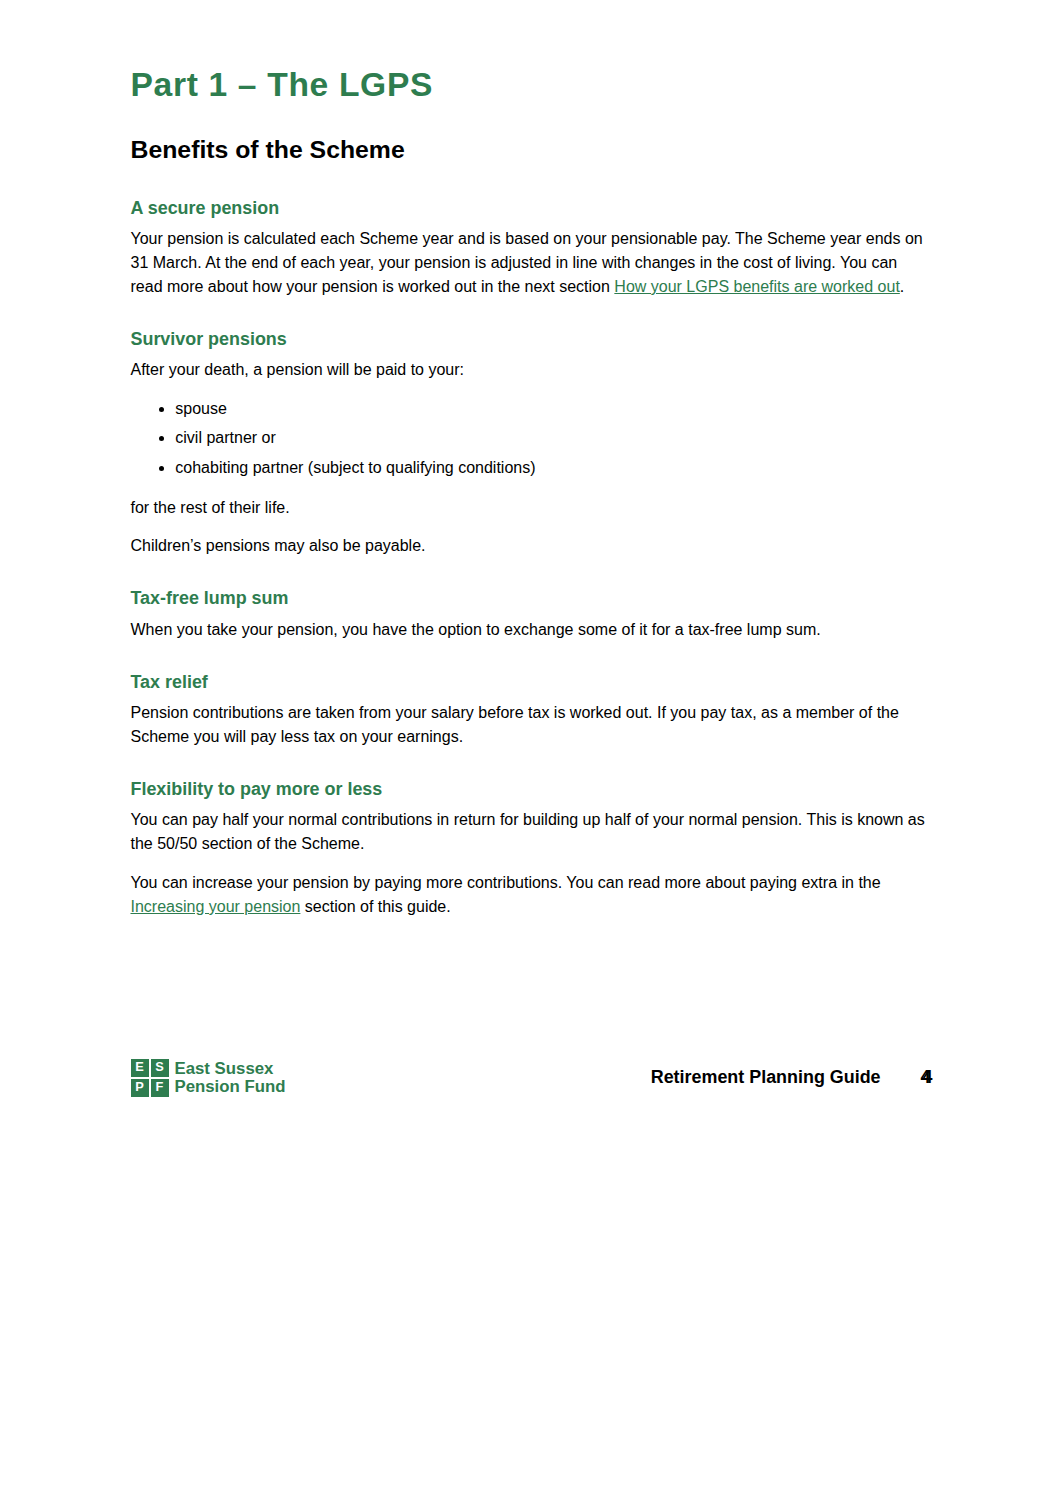Part 1 – The LGPS
Benefits of the Scheme
A secure pension
Your pension is calculated each Scheme year and is based on your pensionable pay. The Scheme year ends on 31 March. At the end of each year, your pension is adjusted in line with changes in the cost of living. You can read more about how your pension is worked out in the next section How your LGPS benefits are worked out.
Survivor pensions
After your death, a pension will be paid to your:
spouse
civil partner or
cohabiting partner (subject to qualifying conditions)
for the rest of their life.
Children’s pensions may also be payable.
Tax-free lump sum
When you take your pension, you have the option to exchange some of it for a tax-free lump sum.
Tax relief
Pension contributions are taken from your salary before tax is worked out. If you pay tax, as a member of the Scheme you will pay less tax on your earnings.
Flexibility to pay more or less
You can pay half your normal contributions in return for building up half of your normal pension. This is known as the 50/50 section of the Scheme.
You can increase your pension by paying more contributions. You can read more about paying extra in the Increasing your pension section of this guide.
ESPF
East Sussex
Pension Fund
Retirement Planning Guide
4